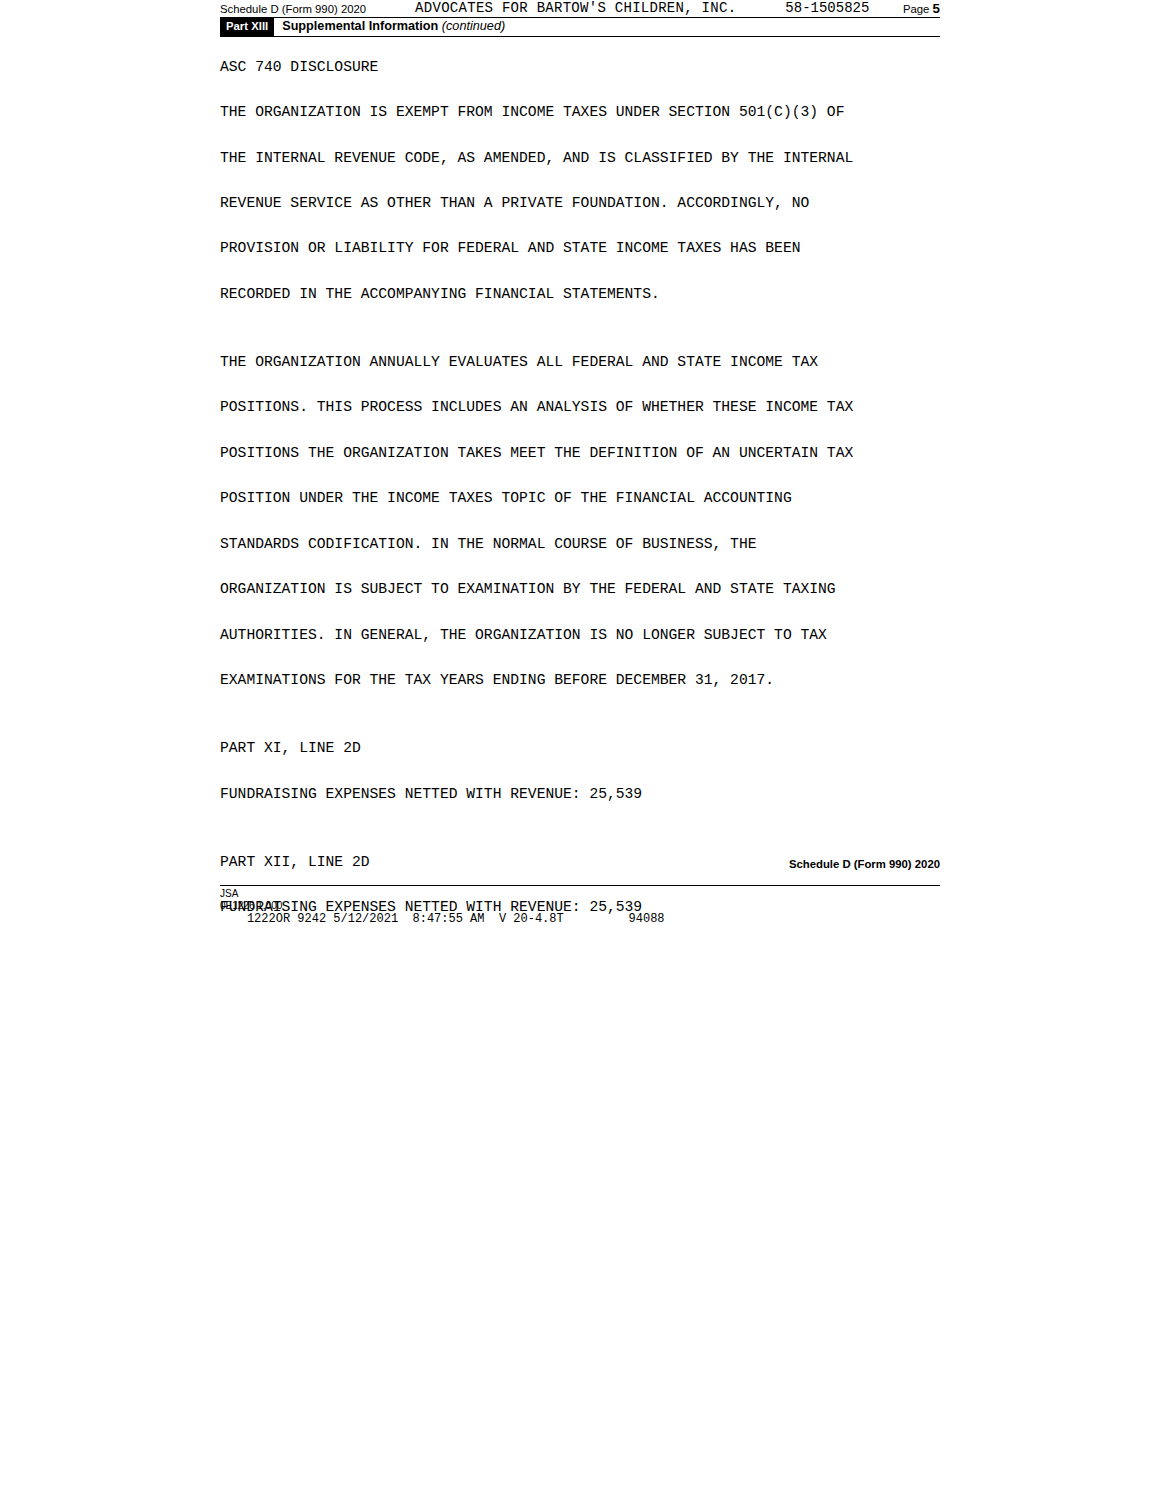Schedule D (Form 990) 2020
ADVOCATES FOR BARTOW'S CHILDREN, INC.
58-1505825
Page 5
Part XIII
Supplemental Information (continued)
ASC 740 DISCLOSURE
THE ORGANIZATION IS EXEMPT FROM INCOME TAXES UNDER SECTION 501(C)(3) OF
THE INTERNAL REVENUE CODE, AS AMENDED, AND IS CLASSIFIED BY THE INTERNAL
REVENUE SERVICE AS OTHER THAN A PRIVATE FOUNDATION. ACCORDINGLY, NO
PROVISION OR LIABILITY FOR FEDERAL AND STATE INCOME TAXES HAS BEEN
RECORDED IN THE ACCOMPANYING FINANCIAL STATEMENTS.
THE ORGANIZATION ANNUALLY EVALUATES ALL FEDERAL AND STATE INCOME TAX
POSITIONS. THIS PROCESS INCLUDES AN ANALYSIS OF WHETHER THESE INCOME TAX
POSITIONS THE ORGANIZATION TAKES MEET THE DEFINITION OF AN UNCERTAIN TAX
POSITION UNDER THE INCOME TAXES TOPIC OF THE FINANCIAL ACCOUNTING
STANDARDS CODIFICATION. IN THE NORMAL COURSE OF BUSINESS, THE
ORGANIZATION IS SUBJECT TO EXAMINATION BY THE FEDERAL AND STATE TAXING
AUTHORITIES. IN GENERAL, THE ORGANIZATION IS NO LONGER SUBJECT TO TAX
EXAMINATIONS FOR THE TAX YEARS ENDING BEFORE DECEMBER 31, 2017.
PART XI, LINE 2D
FUNDRAISING EXPENSES NETTED WITH REVENUE: 25,539
PART XII, LINE 2D
FUNDRAISING EXPENSES NETTED WITH REVENUE: 25,539
Schedule D (Form 990) 2020
JSA
0E1226 1.000
1222OR 9242 5/12/2021 8:47:55 AM V 20-4.8T 94088